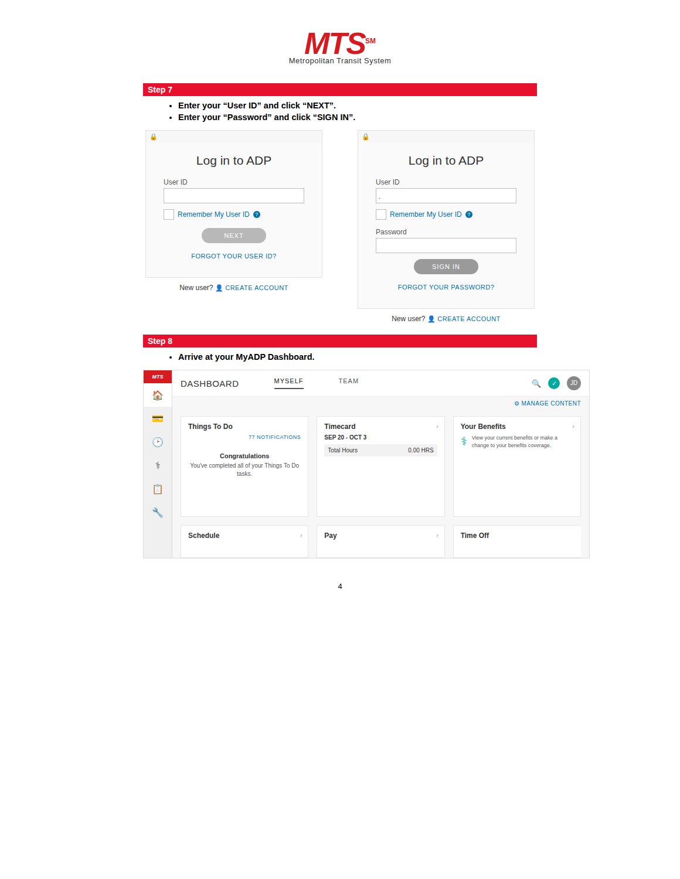MTSSM
Metropolitan Transit System
Step 7
Enter your “User ID” and click “NEXT”.
Enter your “Password” and click “SIGN IN”.
🔒
Log in to ADP
User ID
Remember My User ID ?
NEXT
FORGOT YOUR USER ID?
New user? 👤 CREATE ACCOUNT
🔒
Log in to ADP
User ID
.
Remember My User ID ?
Password
SIGN IN
FORGOT YOUR PASSWORD?
New user? 👤 CREATE ACCOUNT
Step 8
Arrive at your MyADP Dashboard.
MTS
🏠
💳
🕑
⚕
📋
🔧
DASHBOARD
MYSELF
TEAM
🔍 ✓ JD
⚙ MANAGE CONTENT
Things To Do
77 NOTIFICATIONS
Congratulations You've completed all of your Things To Do tasks.
Timecard
›
SEP 20 - OCT 3
Total Hours 0.00 HRS
Your Benefits
›
⚕
View your current benefits or make a change to your benefits coverage.
Schedule
›
Pay
›
Time Off
4